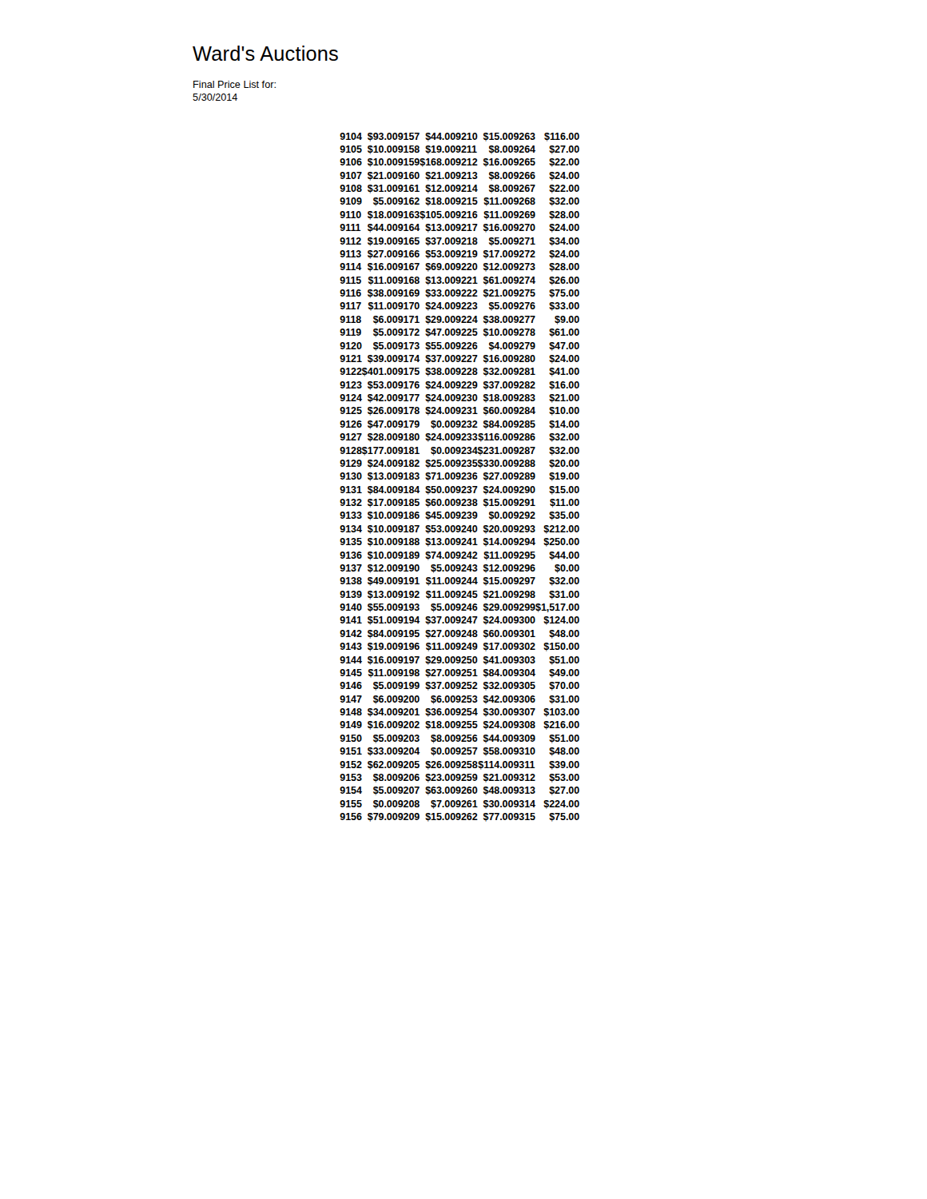Ward's Auctions
Final Price List for:
5/30/2014
| 9104 | $93.00 | 9157 | $44.00 | 9210 | $15.00 | 9263 | $116.00 |
| 9105 | $10.00 | 9158 | $19.00 | 9211 | $8.00 | 9264 | $27.00 |
| 9106 | $10.00 | 9159 | $168.00 | 9212 | $16.00 | 9265 | $22.00 |
| 9107 | $21.00 | 9160 | $21.00 | 9213 | $8.00 | 9266 | $24.00 |
| 9108 | $31.00 | 9161 | $12.00 | 9214 | $8.00 | 9267 | $22.00 |
| 9109 | $5.00 | 9162 | $18.00 | 9215 | $11.00 | 9268 | $32.00 |
| 9110 | $18.00 | 9163 | $105.00 | 9216 | $11.00 | 9269 | $28.00 |
| 9111 | $44.00 | 9164 | $13.00 | 9217 | $16.00 | 9270 | $24.00 |
| 9112 | $19.00 | 9165 | $37.00 | 9218 | $5.00 | 9271 | $34.00 |
| 9113 | $27.00 | 9166 | $53.00 | 9219 | $17.00 | 9272 | $24.00 |
| 9114 | $16.00 | 9167 | $69.00 | 9220 | $12.00 | 9273 | $28.00 |
| 9115 | $11.00 | 9168 | $13.00 | 9221 | $61.00 | 9274 | $26.00 |
| 9116 | $38.00 | 9169 | $33.00 | 9222 | $21.00 | 9275 | $75.00 |
| 9117 | $11.00 | 9170 | $24.00 | 9223 | $5.00 | 9276 | $33.00 |
| 9118 | $6.00 | 9171 | $29.00 | 9224 | $38.00 | 9277 | $9.00 |
| 9119 | $5.00 | 9172 | $47.00 | 9225 | $10.00 | 9278 | $61.00 |
| 9120 | $5.00 | 9173 | $55.00 | 9226 | $4.00 | 9279 | $47.00 |
| 9121 | $39.00 | 9174 | $37.00 | 9227 | $16.00 | 9280 | $24.00 |
| 9122 | $401.00 | 9175 | $38.00 | 9228 | $32.00 | 9281 | $41.00 |
| 9123 | $53.00 | 9176 | $24.00 | 9229 | $37.00 | 9282 | $16.00 |
| 9124 | $42.00 | 9177 | $24.00 | 9230 | $18.00 | 9283 | $21.00 |
| 9125 | $26.00 | 9178 | $24.00 | 9231 | $60.00 | 9284 | $10.00 |
| 9126 | $47.00 | 9179 | $0.00 | 9232 | $84.00 | 9285 | $14.00 |
| 9127 | $28.00 | 9180 | $24.00 | 9233 | $116.00 | 9286 | $32.00 |
| 9128 | $177.00 | 9181 | $0.00 | 9234 | $231.00 | 9287 | $32.00 |
| 9129 | $24.00 | 9182 | $25.00 | 9235 | $330.00 | 9288 | $20.00 |
| 9130 | $13.00 | 9183 | $71.00 | 9236 | $27.00 | 9289 | $19.00 |
| 9131 | $84.00 | 9184 | $50.00 | 9237 | $24.00 | 9290 | $15.00 |
| 9132 | $17.00 | 9185 | $60.00 | 9238 | $15.00 | 9291 | $11.00 |
| 9133 | $10.00 | 9186 | $45.00 | 9239 | $0.00 | 9292 | $35.00 |
| 9134 | $10.00 | 9187 | $53.00 | 9240 | $20.00 | 9293 | $212.00 |
| 9135 | $10.00 | 9188 | $13.00 | 9241 | $14.00 | 9294 | $250.00 |
| 9136 | $10.00 | 9189 | $74.00 | 9242 | $11.00 | 9295 | $44.00 |
| 9137 | $12.00 | 9190 | $5.00 | 9243 | $12.00 | 9296 | $0.00 |
| 9138 | $49.00 | 9191 | $11.00 | 9244 | $15.00 | 9297 | $32.00 |
| 9139 | $13.00 | 9192 | $11.00 | 9245 | $21.00 | 9298 | $31.00 |
| 9140 | $55.00 | 9193 | $5.00 | 9246 | $29.00 | 9299 | $1,517.00 |
| 9141 | $51.00 | 9194 | $37.00 | 9247 | $24.00 | 9300 | $124.00 |
| 9142 | $84.00 | 9195 | $27.00 | 9248 | $60.00 | 9301 | $48.00 |
| 9143 | $19.00 | 9196 | $11.00 | 9249 | $17.00 | 9302 | $150.00 |
| 9144 | $16.00 | 9197 | $29.00 | 9250 | $41.00 | 9303 | $51.00 |
| 9145 | $11.00 | 9198 | $27.00 | 9251 | $84.00 | 9304 | $49.00 |
| 9146 | $5.00 | 9199 | $37.00 | 9252 | $32.00 | 9305 | $70.00 |
| 9147 | $6.00 | 9200 | $6.00 | 9253 | $42.00 | 9306 | $31.00 |
| 9148 | $34.00 | 9201 | $36.00 | 9254 | $30.00 | 9307 | $103.00 |
| 9149 | $16.00 | 9202 | $18.00 | 9255 | $24.00 | 9308 | $216.00 |
| 9150 | $5.00 | 9203 | $8.00 | 9256 | $44.00 | 9309 | $51.00 |
| 9151 | $33.00 | 9204 | $0.00 | 9257 | $58.00 | 9310 | $48.00 |
| 9152 | $62.00 | 9205 | $26.00 | 9258 | $114.00 | 9311 | $39.00 |
| 9153 | $8.00 | 9206 | $23.00 | 9259 | $21.00 | 9312 | $53.00 |
| 9154 | $5.00 | 9207 | $63.00 | 9260 | $48.00 | 9313 | $27.00 |
| 9155 | $0.00 | 9208 | $7.00 | 9261 | $30.00 | 9314 | $224.00 |
| 9156 | $79.00 | 9209 | $15.00 | 9262 | $77.00 | 9315 | $75.00 |